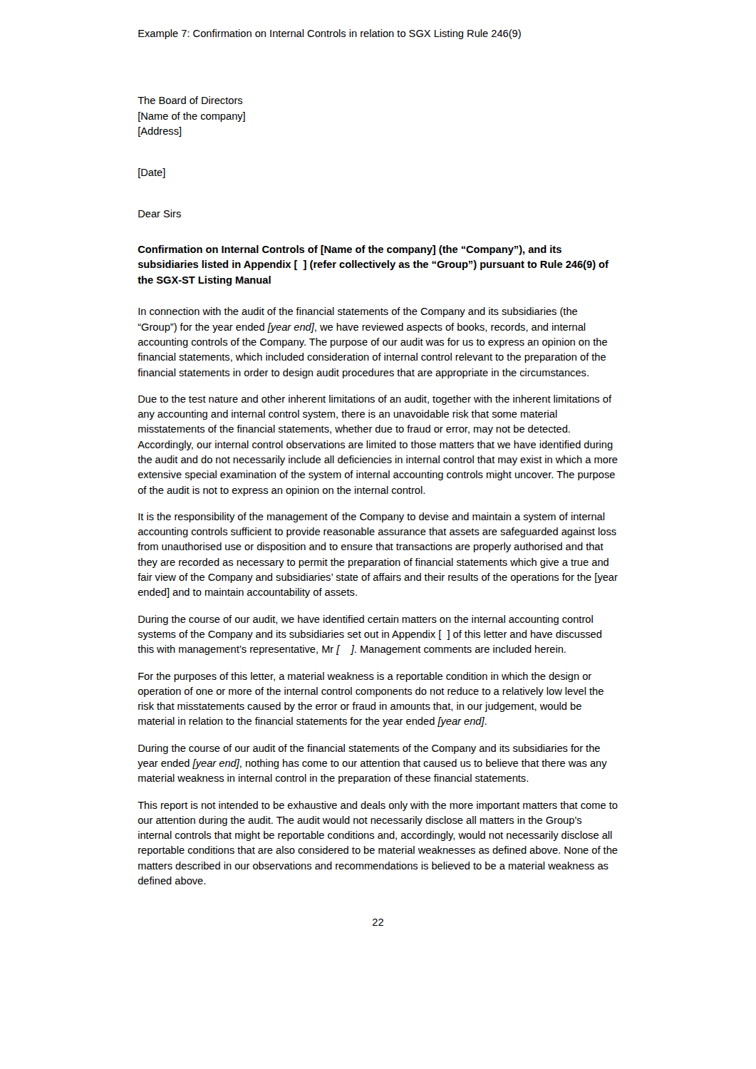Example 7: Confirmation on Internal Controls in relation to SGX Listing Rule 246(9)
The Board of Directors
[Name of the company]
[Address]
[Date]
Dear Sirs
Confirmation on Internal Controls of [Name of the company] (the “Company”), and its subsidiaries listed in Appendix [ ] (refer collectively as the “Group”) pursuant to Rule 246(9) of the SGX-ST Listing Manual
In connection with the audit of the financial statements of the Company and its subsidiaries (the “Group”) for the year ended [year end], we have reviewed aspects of books, records, and internal accounting controls of the Company. The purpose of our audit was for us to express an opinion on the financial statements, which included consideration of internal control relevant to the preparation of the financial statements in order to design audit procedures that are appropriate in the circumstances.
Due to the test nature and other inherent limitations of an audit, together with the inherent limitations of any accounting and internal control system, there is an unavoidable risk that some material misstatements of the financial statements, whether due to fraud or error, may not be detected. Accordingly, our internal control observations are limited to those matters that we have identified during the audit and do not necessarily include all deficiencies in internal control that may exist in which a more extensive special examination of the system of internal accounting controls might uncover. The purpose of the audit is not to express an opinion on the internal control.
It is the responsibility of the management of the Company to devise and maintain a system of internal accounting controls sufficient to provide reasonable assurance that assets are safeguarded against loss from unauthorised use or disposition and to ensure that transactions are properly authorised and that they are recorded as necessary to permit the preparation of financial statements which give a true and fair view of the Company and subsidiaries’ state of affairs and their results of the operations for the [year ended] and to maintain accountability of assets.
During the course of our audit, we have identified certain matters on the internal accounting control systems of the Company and its subsidiaries set out in Appendix [ ] of this letter and have discussed this with management’s representative, Mr [ ]. Management comments are included herein.
For the purposes of this letter, a material weakness is a reportable condition in which the design or operation of one or more of the internal control components do not reduce to a relatively low level the risk that misstatements caused by the error or fraud in amounts that, in our judgement, would be material in relation to the financial statements for the year ended [year end].
During the course of our audit of the financial statements of the Company and its subsidiaries for the year ended [year end], nothing has come to our attention that caused us to believe that there was any material weakness in internal control in the preparation of these financial statements.
This report is not intended to be exhaustive and deals only with the more important matters that come to our attention during the audit. The audit would not necessarily disclose all matters in the Group’s internal controls that might be reportable conditions and, accordingly, would not necessarily disclose all reportable conditions that are also considered to be material weaknesses as defined above. None of the matters described in our observations and recommendations is believed to be a material weakness as defined above.
22